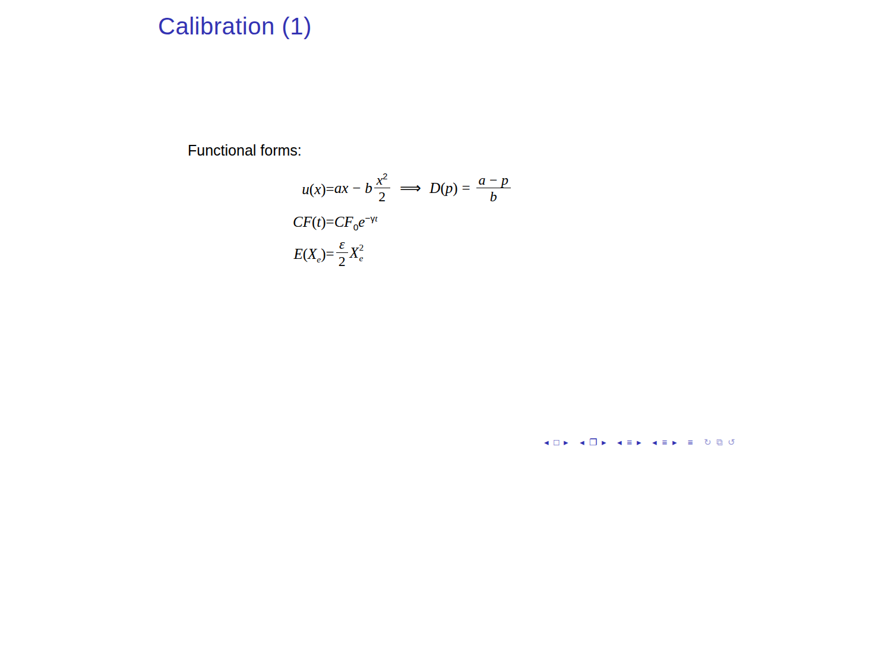Calibration (1)
Functional forms:
| u ( x ) | = | a x − b x 2 2 ⟹ D ( p ) = a − p b |
| CF ( t ) | = | CF 0 e −γ t |
| E ( X e ) | = | ε 2 X 2 e |
◂ □ ▸ ◂ ❐ ▸ ◂ ≡ ▸ ◂ ≡ ▸ ≡ ↻ ⧉ ↺